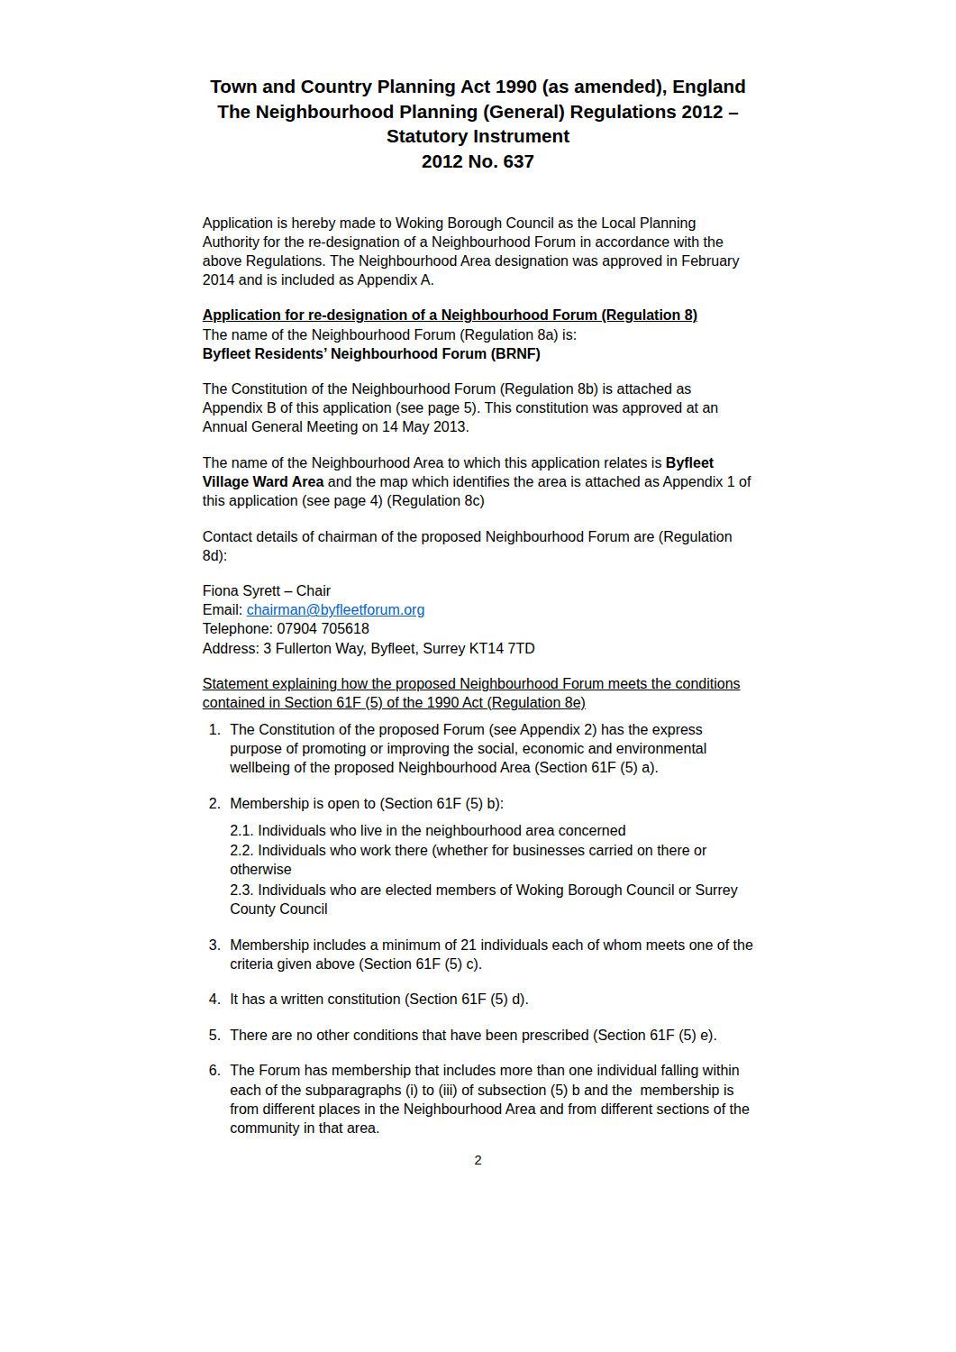Town and Country Planning Act 1990 (as amended), England
The Neighbourhood Planning (General) Regulations 2012 – Statutory Instrument
2012 No. 637
Application is hereby made to Woking Borough Council as the Local Planning Authority for the re-designation of a Neighbourhood Forum in accordance with the above Regulations. The Neighbourhood Area designation was approved in February 2014 and is included as Appendix A.
Application for re-designation of a Neighbourhood Forum (Regulation 8)
The name of the Neighbourhood Forum (Regulation 8a) is:
Byfleet Residents’ Neighbourhood Forum (BRNF)
The Constitution of the Neighbourhood Forum (Regulation 8b) is attached as Appendix B of this application (see page 5). This constitution was approved at an Annual General Meeting on 14 May 2013.
The name of the Neighbourhood Area to which this application relates is Byfleet Village Ward Area and the map which identifies the area is attached as Appendix 1 of this application (see page 4) (Regulation 8c)
Contact details of chairman of the proposed Neighbourhood Forum are (Regulation 8d):
Fiona Syrett – Chair
Email: chairman@byfleetforum.org
Telephone: 07904 705618
Address: 3 Fullerton Way, Byfleet, Surrey KT14 7TD
Statement explaining how the proposed Neighbourhood Forum meets the conditions contained in Section 61F (5) of the 1990 Act (Regulation 8e)
The Constitution of the proposed Forum (see Appendix 2) has the express purpose of promoting or improving the social, economic and environmental wellbeing of the proposed Neighbourhood Area (Section 61F (5) a).
Membership is open to (Section 61F (5) b):
2.1. Individuals who live in the neighbourhood area concerned
2.2. Individuals who work there (whether for businesses carried on there or otherwise
2.3. Individuals who are elected members of Woking Borough Council or Surrey County Council
Membership includes a minimum of 21 individuals each of whom meets one of the criteria given above (Section 61F (5) c).
It has a written constitution (Section 61F (5) d).
There are no other conditions that have been prescribed (Section 61F (5) e).
The Forum has membership that includes more than one individual falling within each of the subparagraphs (i) to (iii) of subsection (5) b and the membership is from different places in the Neighbourhood Area and from different sections of the community in that area.
2